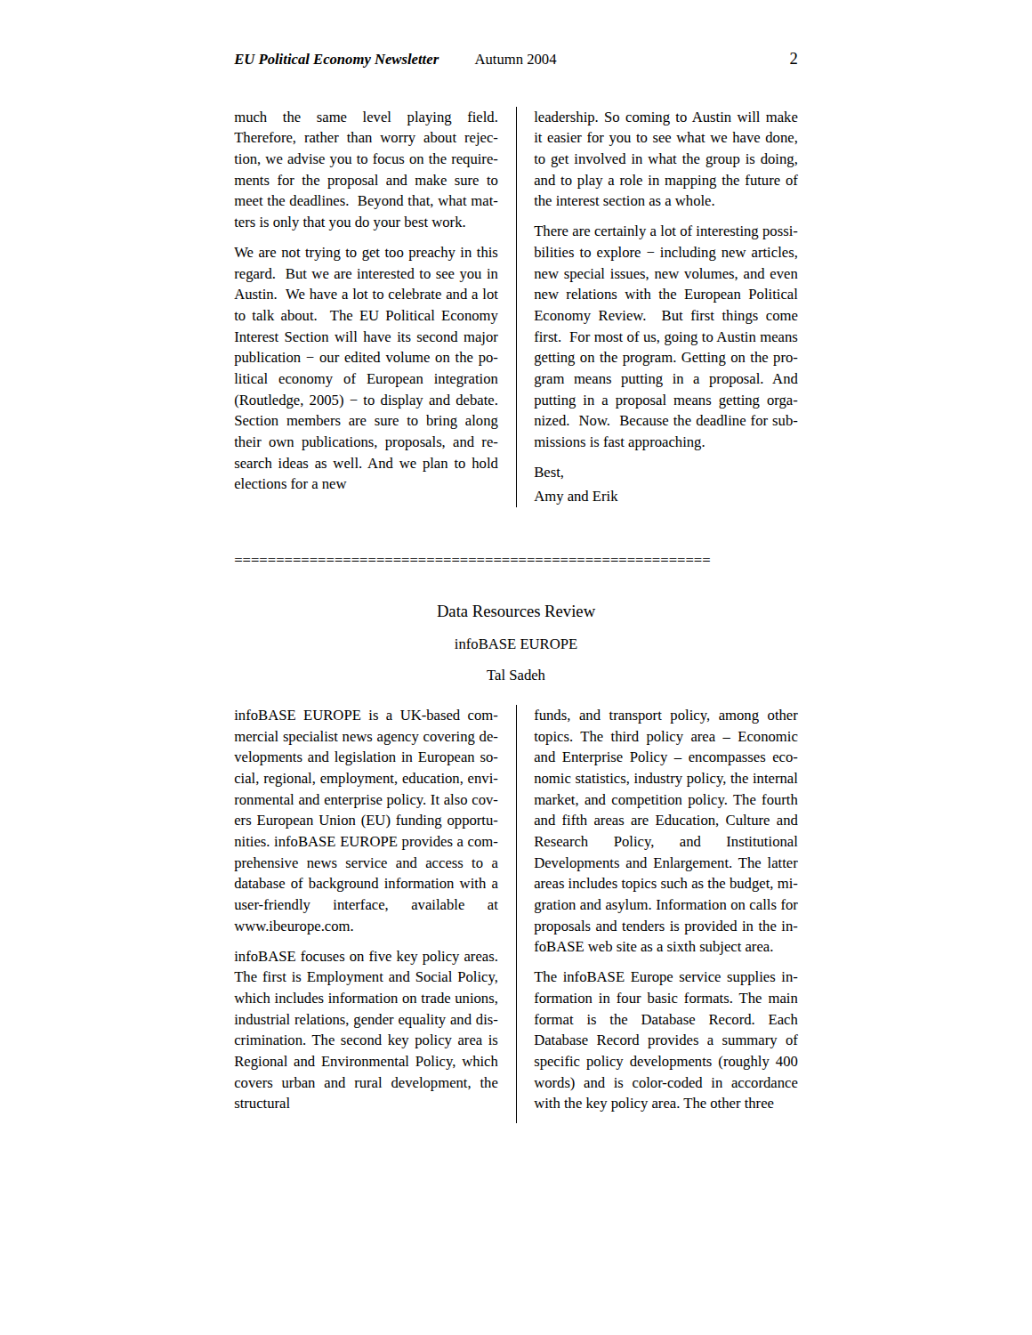EU Political Economy Newsletter Autumn 2004 2
much the same level playing field. Therefore, rather than worry about rejection, we advise you to focus on the requirements for the proposal and make sure to meet the deadlines. Beyond that, what matters is only that you do your best work.
We are not trying to get too preachy in this regard. But we are interested to see you in Austin. We have a lot to celebrate and a lot to talk about. The EU Political Economy Interest Section will have its second major publication − our edited volume on the political economy of European integration (Routledge, 2005) − to display and debate. Section members are sure to bring along their own publications, proposals, and research ideas as well. And we plan to hold elections for a new
leadership. So coming to Austin will make it easier for you to see what we have done, to get involved in what the group is doing, and to play a role in mapping the future of the interest section as a whole.
There are certainly a lot of interesting possibilities to explore − including new articles, new special issues, new volumes, and even new relations with the European Political Economy Review. But first things come first. For most of us, going to Austin means getting on the program. Getting on the program means putting in a proposal. And putting in a proposal means getting organized. Now. Because the deadline for submissions is fast approaching.
Best,
Amy and Erik
=========================================================
Data Resources Review
infoBASE EUROPE
Tal Sadeh
infoBASE EUROPE is a UK-based commercial specialist news agency covering developments and legislation in European social, regional, employment, education, environmental and enterprise policy. It also covers European Union (EU) funding opportunities. infoBASE EUROPE provides a comprehensive news service and access to a database of background information with a user-friendly interface, available at www.ibeurope.com.
infoBASE focuses on five key policy areas. The first is Employment and Social Policy, which includes information on trade unions, industrial relations, gender equality and discrimination. The second key policy area is Regional and Environmental Policy, which covers urban and rural development, the structural
funds, and transport policy, among other topics. The third policy area – Economic and Enterprise Policy – encompasses economic statistics, industry policy, the internal market, and competition policy. The fourth and fifth areas are Education, Culture and Research Policy, and Institutional Developments and Enlargement. The latter areas includes topics such as the budget, migration and asylum. Information on calls for proposals and tenders is provided in the infoBASE web site as a sixth subject area.
The infoBASE Europe service supplies information in four basic formats. The main format is the Database Record. Each Database Record provides a summary of specific policy developments (roughly 400 words) and is color-coded in accordance with the key policy area. The other three